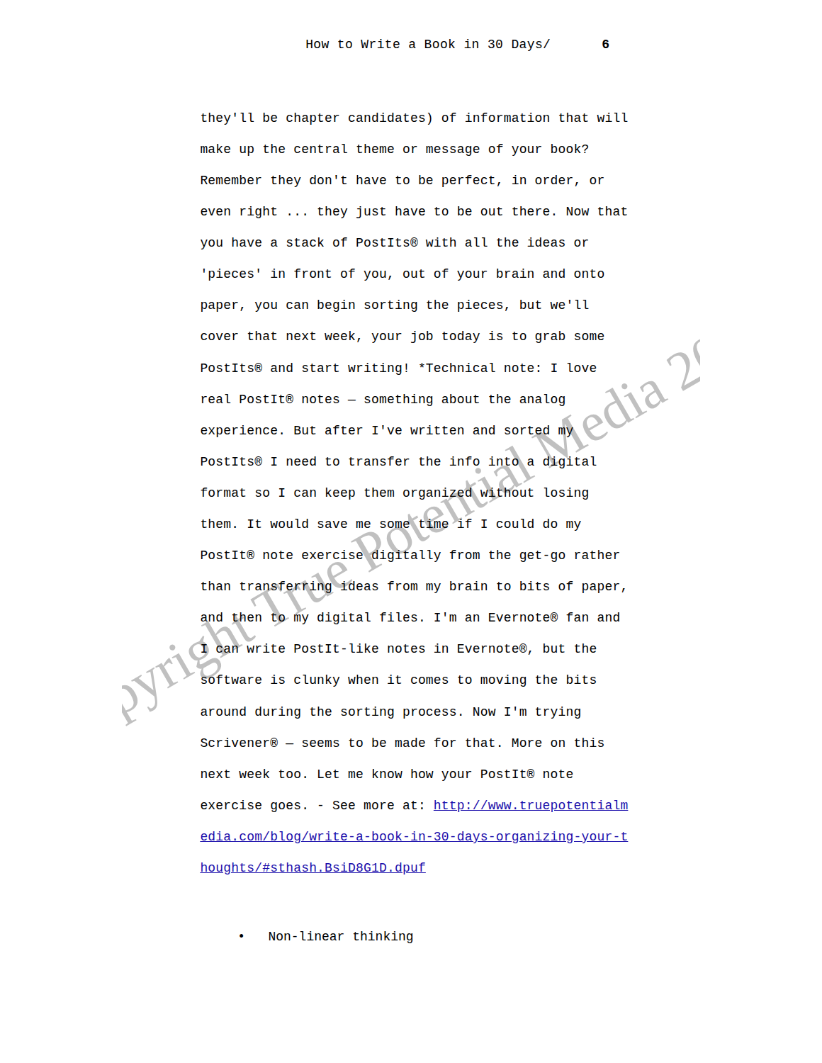Copyright True Potential Media 2014
How to Write a Book in 30 Days/ 6
they'll be chapter candidates) of information that will make up the central theme or message of your book? Remember they don't have to be perfect, in order, or even right ... they just have to be out there. Now that you have a stack of PostIts® with all the ideas or 'pieces' in front of you, out of your brain and onto paper, you can begin sorting the pieces, but we'll cover that next week, your job today is to grab some PostIts® and start writing! *Technical note: I love real PostIt® notes — something about the analog experience. But after I've written and sorted my PostIts® I need to transfer the info into a digital format so I can keep them organized without losing them. It would save me some time if I could do my PostIt® note exercise digitally from the get-go rather than transferring ideas from my brain to bits of paper, and then to my digital files. I'm an Evernote® fan and I can write PostIt-like notes in Evernote®, but the software is clunky when it comes to moving the bits around during the sorting process. Now I'm trying Scrivener® — seems to be made for that. More on this next week too. Let me know how your PostIt® note exercise goes. - See more at: http://www.truepotentialmedia.com/blog/write-a-book-in-30-days-organizing-your-thoughts/#sthash.BsiD8G1D.dpuf
Non-linear thinking